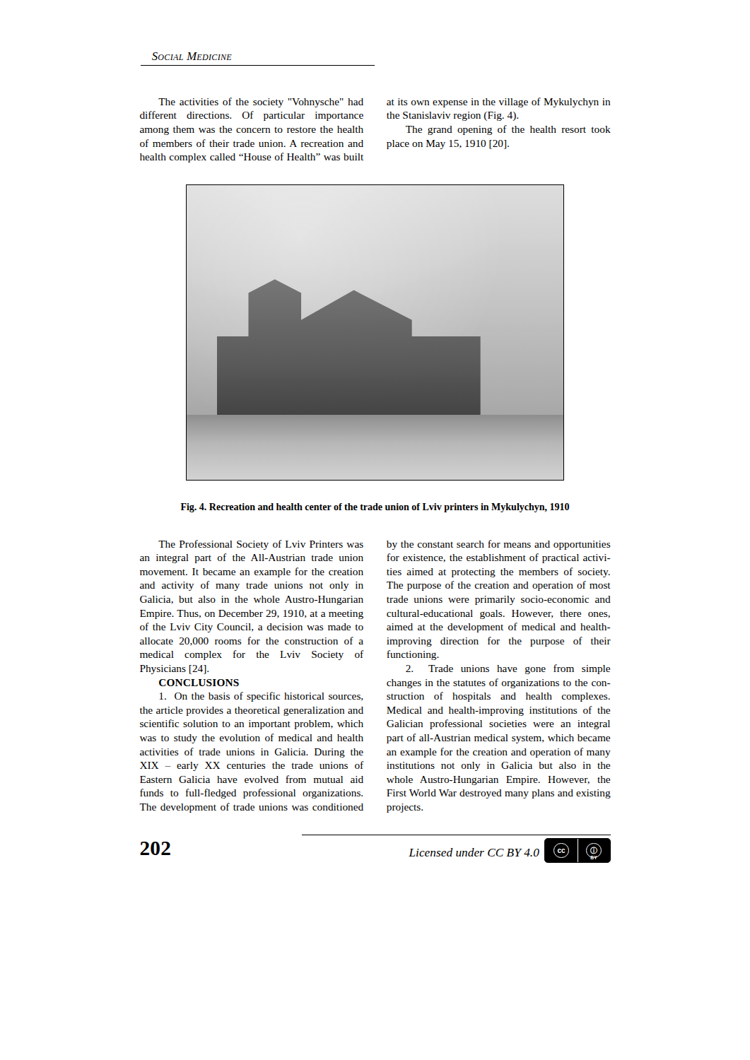Social Medicine
The activities of the society "Vohnysche" had different directions. Of particular importance among them was the concern to restore the health of members of their trade union. A recreation and health complex called “House of Health” was built at its own expense in the village of Mykulychyn in the Stanislaviv region (Fig. 4).
The grand opening of the health resort took place on May 15, 1910 [20].
Dom Zdrowia drukarzy w Mikuliczynie
Fig. 4. Recreation and health center of the trade union of Lviv printers in Mykulychyn, 1910
The Professional Society of Lviv Printers was an integral part of the All-Austrian trade union movement. It became an example for the creation and activity of many trade unions not only in Galicia, but also in the whole Austro-Hungarian Empire. Thus, on December 29, 1910, at a meeting of the Lviv City Council, a decision was made to allocate 20,000 rooms for the construction of a medical complex for the Lviv Society of Physicians [24].
Conclusions
1. On the basis of specific historical sources, the article provides a theoretical generalization and scientific solution to an important problem, which was to study the evolution of medical and health activities of trade unions in Galicia. During the XIX – early XX centuries the trade unions of Eastern Galicia have evolved from mutual aid funds to full-fledged professional organizations. The development of trade unions was conditioned by the constant search for means and opportunities for existence, the establishment of practical activities aimed at protecting the members of society. The purpose of the creation and operation of most trade unions were primarily socio-economic and cultural-educational goals. However, there ones, aimed at the development of medical and health-improving direction for the purpose of their functioning.
2. Trade unions have gone from simple changes in the statutes of organizations to the construction of hospitals and health complexes. Medical and health-improving institutions of the Galician professional societies were an integral part of all-Austrian medical system, which became an example for the creation and operation of many institutions not only in Galicia but also in the whole Austro-Hungarian Empire. However, the First World War destroyed many plans and existing projects.
202
Licensed under CC BY 4.0
cc
ⓘBY